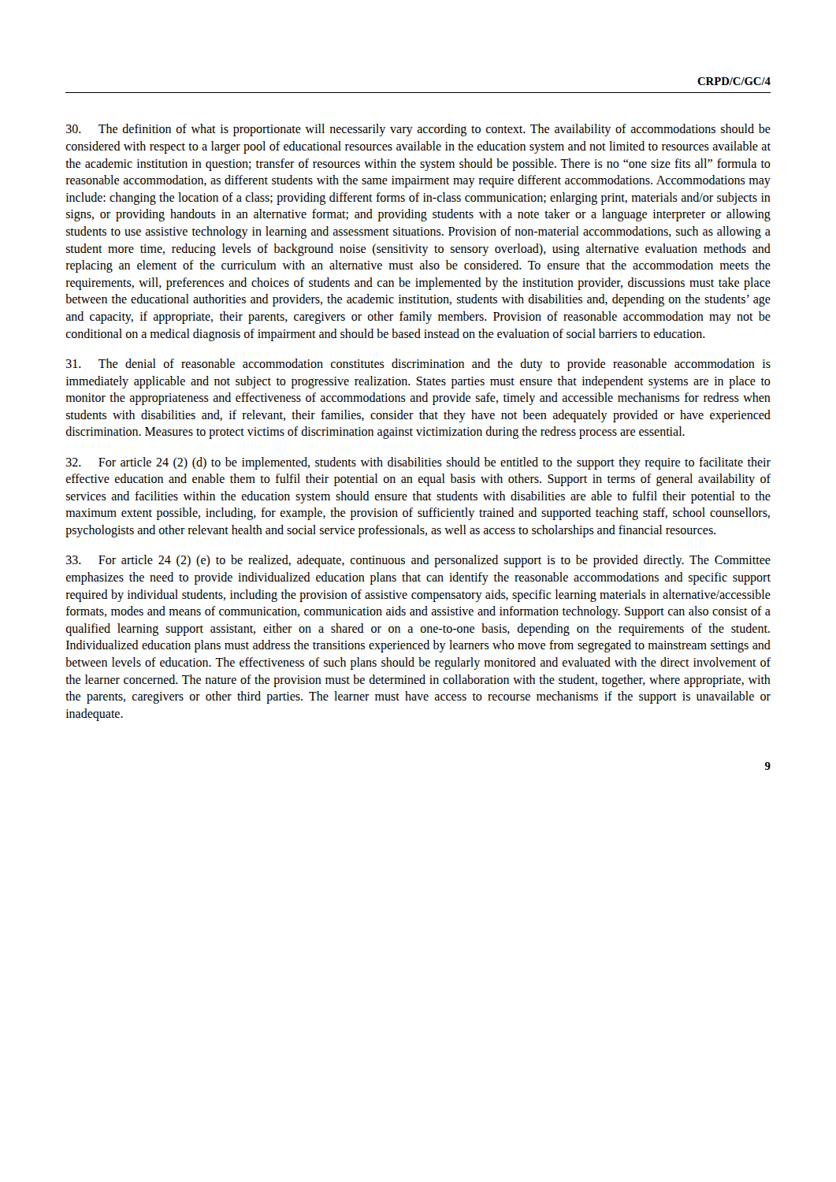CRPD/C/GC/4
30. The definition of what is proportionate will necessarily vary according to context. The availability of accommodations should be considered with respect to a larger pool of educational resources available in the education system and not limited to resources available at the academic institution in question; transfer of resources within the system should be possible. There is no “one size fits all” formula to reasonable accommodation, as different students with the same impairment may require different accommodations. Accommodations may include: changing the location of a class; providing different forms of in-class communication; enlarging print, materials and/or subjects in signs, or providing handouts in an alternative format; and providing students with a note taker or a language interpreter or allowing students to use assistive technology in learning and assessment situations. Provision of non-material accommodations, such as allowing a student more time, reducing levels of background noise (sensitivity to sensory overload), using alternative evaluation methods and replacing an element of the curriculum with an alternative must also be considered. To ensure that the accommodation meets the requirements, will, preferences and choices of students and can be implemented by the institution provider, discussions must take place between the educational authorities and providers, the academic institution, students with disabilities and, depending on the students’ age and capacity, if appropriate, their parents, caregivers or other family members. Provision of reasonable accommodation may not be conditional on a medical diagnosis of impairment and should be based instead on the evaluation of social barriers to education.
31. The denial of reasonable accommodation constitutes discrimination and the duty to provide reasonable accommodation is immediately applicable and not subject to progressive realization. States parties must ensure that independent systems are in place to monitor the appropriateness and effectiveness of accommodations and provide safe, timely and accessible mechanisms for redress when students with disabilities and, if relevant, their families, consider that they have not been adequately provided or have experienced discrimination. Measures to protect victims of discrimination against victimization during the redress process are essential.
32. For article 24 (2) (d) to be implemented, students with disabilities should be entitled to the support they require to facilitate their effective education and enable them to fulfil their potential on an equal basis with others. Support in terms of general availability of services and facilities within the education system should ensure that students with disabilities are able to fulfil their potential to the maximum extent possible, including, for example, the provision of sufficiently trained and supported teaching staff, school counsellors, psychologists and other relevant health and social service professionals, as well as access to scholarships and financial resources.
33. For article 24 (2) (e) to be realized, adequate, continuous and personalized support is to be provided directly. The Committee emphasizes the need to provide individualized education plans that can identify the reasonable accommodations and specific support required by individual students, including the provision of assistive compensatory aids, specific learning materials in alternative/accessible formats, modes and means of communication, communication aids and assistive and information technology. Support can also consist of a qualified learning support assistant, either on a shared or on a one-to-one basis, depending on the requirements of the student. Individualized education plans must address the transitions experienced by learners who move from segregated to mainstream settings and between levels of education. The effectiveness of such plans should be regularly monitored and evaluated with the direct involvement of the learner concerned. The nature of the provision must be determined in collaboration with the student, together, where appropriate, with the parents, caregivers or other third parties. The learner must have access to recourse mechanisms if the support is unavailable or inadequate.
9